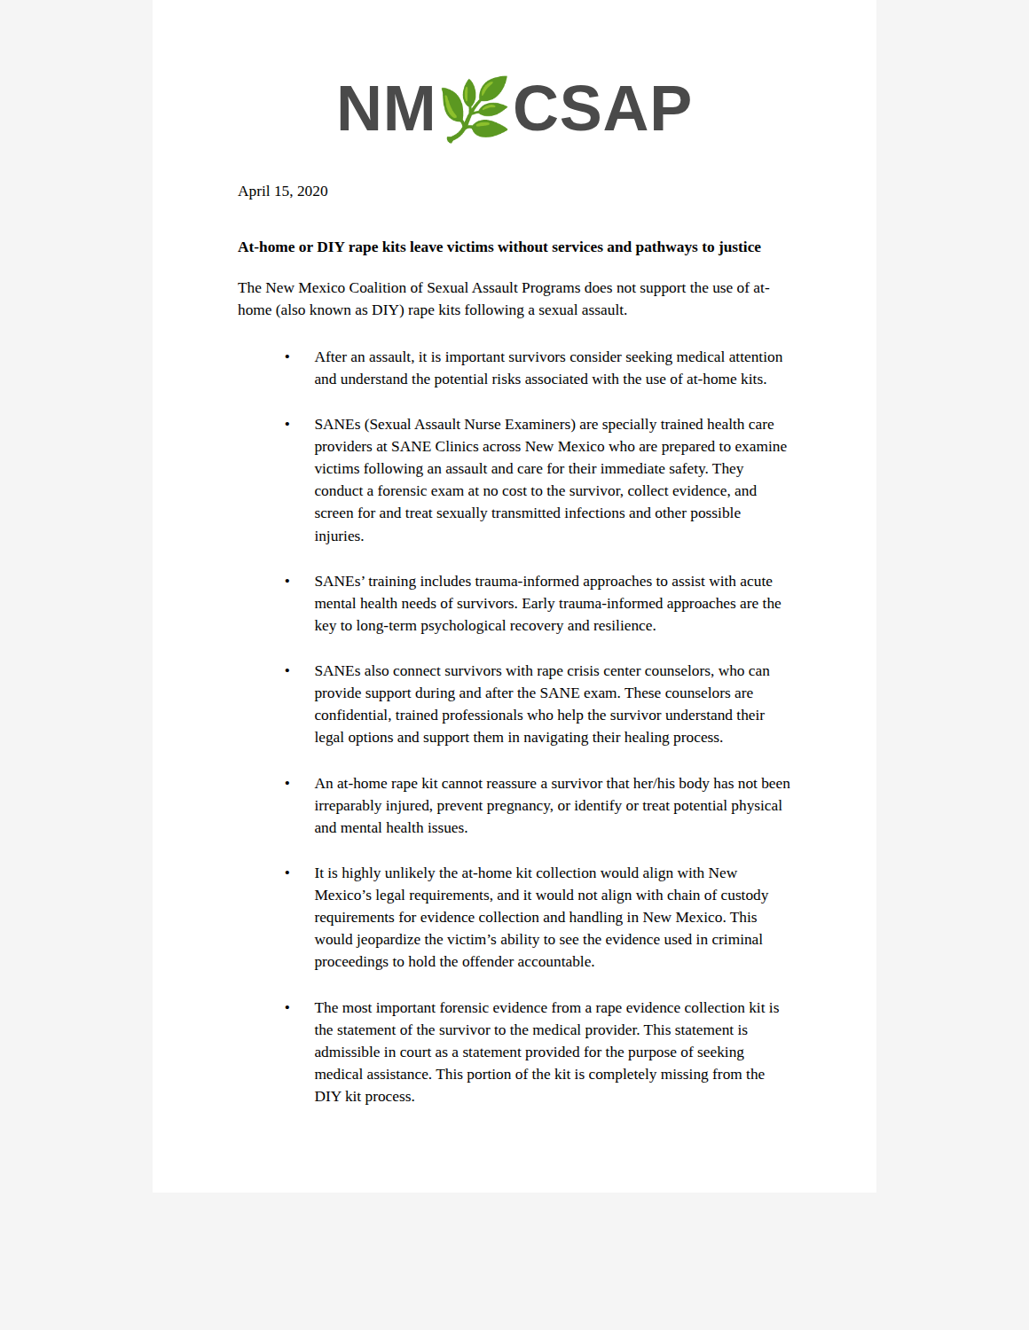NM🌿CSAP
April 15, 2020
At-home or DIY rape kits leave victims without services and pathways to justice
The New Mexico Coalition of Sexual Assault Programs does not support the use of at-home (also known as DIY) rape kits following a sexual assault.
After an assault, it is important survivors consider seeking medical attention and understand the potential risks associated with the use of at-home kits.
SANEs (Sexual Assault Nurse Examiners) are specially trained health care providers at SANE Clinics across New Mexico who are prepared to examine victims following an assault and care for their immediate safety. They conduct a forensic exam at no cost to the survivor, collect evidence, and screen for and treat sexually transmitted infections and other possible injuries.
SANEs’ training includes trauma-informed approaches to assist with acute mental health needs of survivors. Early trauma-informed approaches are the key to long-term psychological recovery and resilience.
SANEs also connect survivors with rape crisis center counselors, who can provide support during and after the SANE exam. These counselors are confidential, trained professionals who help the survivor understand their legal options and support them in navigating their healing process.
An at-home rape kit cannot reassure a survivor that her/his body has not been irreparably injured, prevent pregnancy, or identify or treat potential physical and mental health issues.
It is highly unlikely the at-home kit collection would align with New Mexico’s legal requirements, and it would not align with chain of custody requirements for evidence collection and handling in New Mexico. This would jeopardize the victim’s ability to see the evidence used in criminal proceedings to hold the offender accountable.
The most important forensic evidence from a rape evidence collection kit is the statement of the survivor to the medical provider. This statement is admissible in court as a statement provided for the purpose of seeking medical assistance. This portion of the kit is completely missing from the DIY kit process.